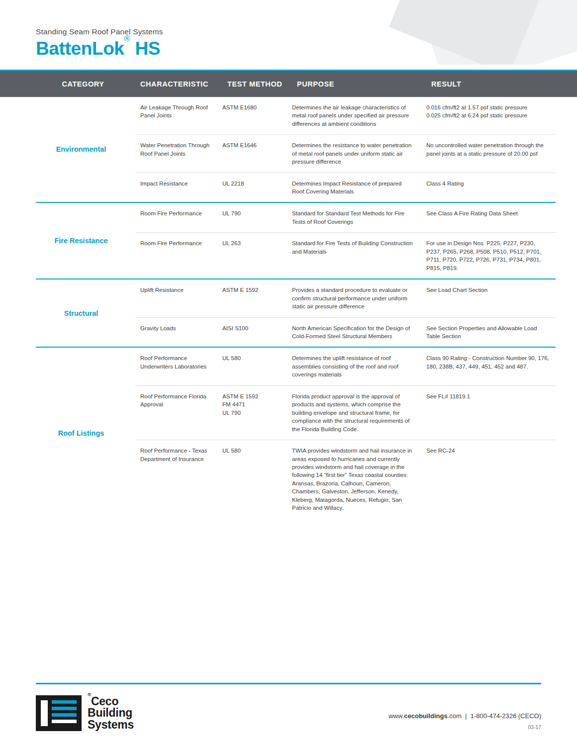Standing Seam Roof Panel Systems
BattenLok® HS
| Category | Characteristic | Test Method | Purpose | Result |
| --- | --- | --- | --- | --- |
| Environmental | Air Leakage Through Roof Panel Joints | ASTM E1680 | Determines the air leakage characteristics of metal roof panels under specified air pressure differences at ambient conditions | 0.016 cfm/ft2 at 1.57 psf static pressure 0.025 cfm/ft2 at 6.24 psf static pressure |
| Water Penetration Through Roof Panel Joints | ASTM E1646 | Determines the resistance to water penetration of metal roof panels under uniform static air pressure difference | No uncontrolled water penetration through the panel joints at a static pressure of 20.00 psf |
| Impact Resistance | UL 2218 | Determines Impact Resistance of prepared Roof Covering Materials | Class 4 Rating |
| Fire Resistance | Room Fire Performance | UL 790 | Standard for Standard Test Methods for Fire Tests of Roof Coverings | See Class A Fire Rating Data Sheet |
| Room Fire Performance | UL 263 | Standard for Fire Tests of Building Construction and Materials | For use in Design Nos. P225, P227, P230, P237, P265, P268, P508, P510, P512, P701, P711, P720, P722, P726, P731, P734, P801, P815, P819. |
| Structural | Uplift Resistance | ASTM E 1592 | Provides a standard procedure to evaluate or confirm structural performance under uniform static air pressure difference | See Load Chart Section |
| Gravity Loads | AISI S100 | North American Specification for the Design of Cold-Formed Steel Structural Members | See Section Properties and Allowable Load Table Section |
| Roof Listings | Roof Performance Underwriters Laboratories | UL 580 | Determines the uplift resistance of roof assemblies consisting of the roof and roof coverings materials | Class 90 Rating - Construction Number 90, 176, 180, 238B, 437, 449, 451, 452 and 487. |
| Roof Performance Florida Approval | ASTM E 1592 FM 4471 UL 790 | Florida product approval is the approval of products and systems, which comprise the building envelope and structural frame, for compliance with the structural requirements of the Florida Building Code. | See FL# 11819.1 |
| Roof Performance - Texas Department of Insurance | UL 580 | TWIA provides windstorm and hail insurance in areas exposed to hurricanes and currently provides windstorm and hail coverage in the following 14 “first tier” Texas coastal counties: Aransas, Brazoria, Calhoun, Cameron, Chambers, Galveston, Jefferson, Kenedy, Kleberg, Matagorda, Nueces, Refugio, San Patricio and Willacy. | See RC-24 |
®Ceco
Building
Systems
www.cecobuildings.com | 1-800-474-2326 (CECO)
03-17